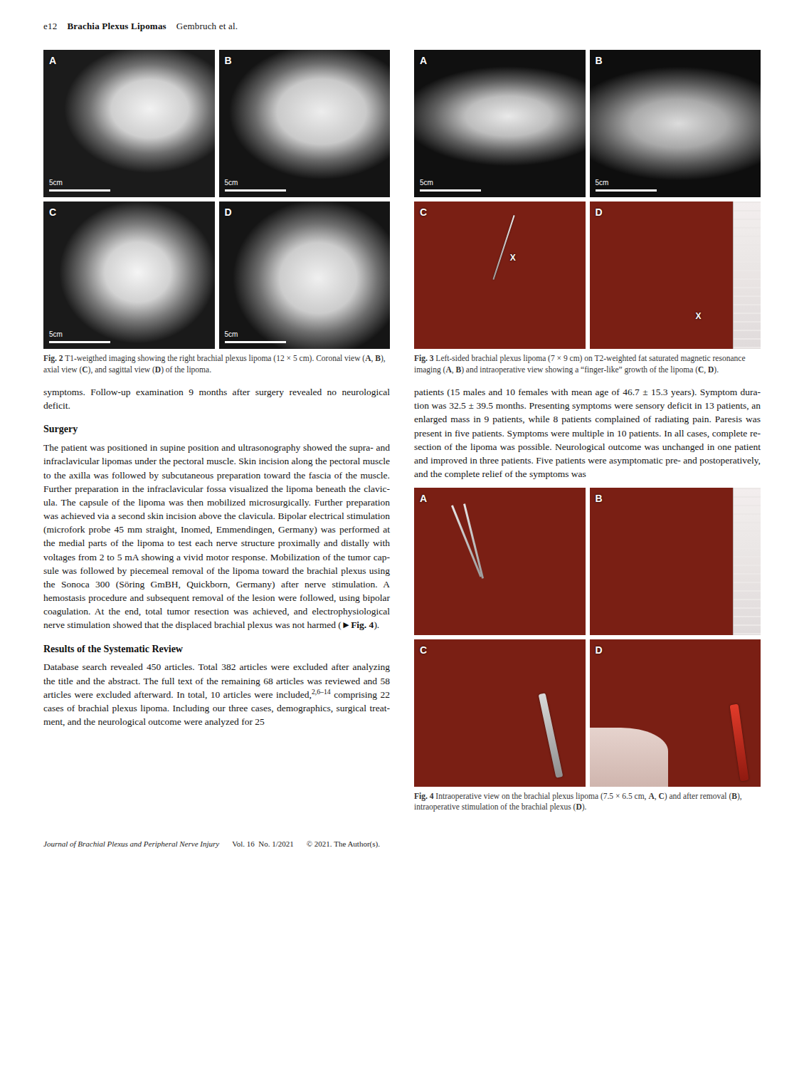e12 Brachia Plexus Lipomas Gembruch et al.
A 5cm
B 5cm
C 5cm
D 5cm
Fig. 2 T1-weigthed imaging showing the right brachial plexus lipoma (12 × 5 cm). Coronal view (A, B), axial view (C), and sagittal view (D) of the lipoma.
symptoms. Follow-up examination 9 months after surgery revealed no neurological deficit.
Surgery
The patient was positioned in supine position and ultrasonography showed the supra- and infraclavicular lipomas under the pectoral muscle. Skin incision along the pectoral muscle to the axilla was followed by subcutaneous preparation toward the fascia of the muscle. Further preparation in the infraclavicular fossa visualized the lipoma beneath the clavicula. The capsule of the lipoma was then mobilized microsurgically. Further preparation was achieved via a second skin incision above the clavicula. Bipolar electrical stimulation (microfork probe 45 mm straight, Inomed, Emmendingen, Germany) was performed at the medial parts of the lipoma to test each nerve structure proximally and distally with voltages from 2 to 5 mA showing a vivid motor response. Mobilization of the tumor capsule was followed by piecemeal removal of the lipoma toward the brachial plexus using the Sonoca 300 (Söring GmBH, Quickborn, Germany) after nerve stimulation. A hemostasis procedure and subsequent removal of the lesion were followed, using bipolar coagulation. At the end, total tumor resection was achieved, and electrophysiological nerve stimulation showed that the displaced brachial plexus was not harmed (►Fig. 4).
Results of the Systematic Review
Database search revealed 450 articles. Total 382 articles were excluded after analyzing the title and the abstract. The full text of the remaining 68 articles was reviewed and 58 articles were excluded afterward. In total, 10 articles were included,2,6–14 comprising 22 cases of brachial plexus lipoma. Including our three cases, demographics, surgical treatment, and the neurological outcome were analyzed for 25
A 5cm
B 5cm
C
X
D
X
Fig. 3 Left-sided brachial plexus lipoma (7 × 9 cm) on T2-weighted fat saturated magnetic resonance imaging (A, B) and intraoperative view showing a “finger-like” growth of the lipoma (C, D).
patients (15 males and 10 females with mean age of 46.7 ± 15.3 years). Symptom duration was 32.5 ± 39.5 months. Presenting symptoms were sensory deficit in 13 patients, an enlarged mass in 9 patients, while 8 patients complained of radiating pain. Paresis was present in five patients. Symptoms were multiple in 10 patients. In all cases, complete resection of the lipoma was possible. Neurological outcome was unchanged in one patient and improved in three patients. Five patients were asymptomatic pre- and postoperatively, and the complete relief of the symptoms was
A
B
C
D
Fig. 4 Intraoperative view on the brachial plexus lipoma (7.5 × 6.5 cm, A, C) and after removal (B), intraoperative stimulation of the brachial plexus (D).
Journal of Brachial Plexus and Peripheral Nerve Injury Vol. 16 No. 1/2021 © 2021. The Author(s).